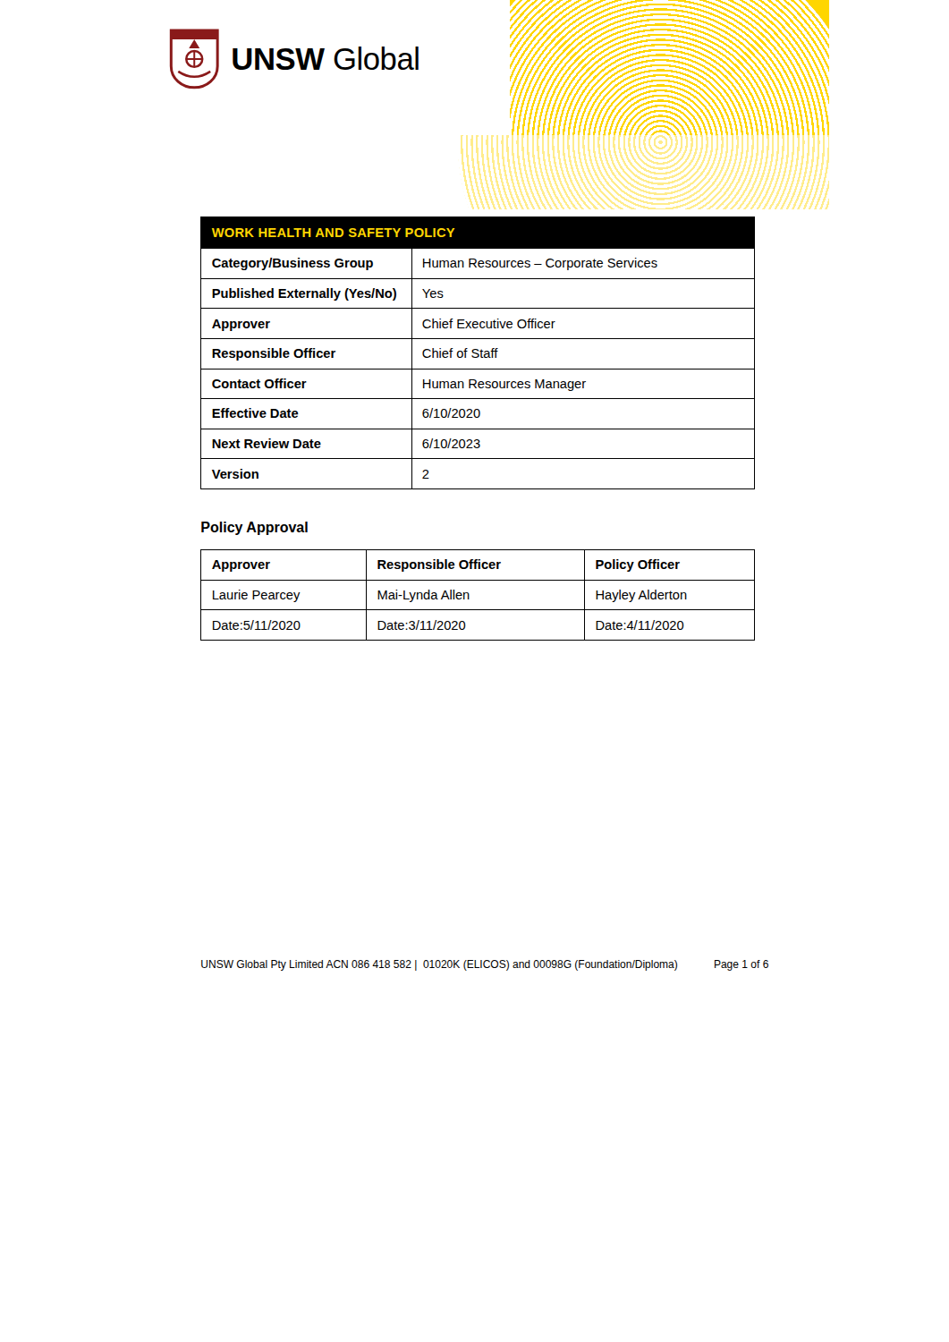UNSW Global
| WORK HEALTH AND SAFETY POLICY |
| Category/Business Group | Human Resources – Corporate Services |
| Published Externally (Yes/No) | Yes |
| Approver | Chief Executive Officer |
| Responsible Officer | Chief of Staff |
| Contact Officer | Human Resources Manager |
| Effective Date | 6/10/2020 |
| Next Review Date | 6/10/2023 |
| Version | 2 |
Policy Approval
| Approver | Responsible Officer | Policy Officer |
| Laurie Pearcey | Mai-Lynda Allen | Hayley Alderton |
| Date:5/11/2020 | Date:3/11/2020 | Date:4/11/2020 |
UNSW Global Pty Limited ACN 086 418 582 | 01020K (ELICOS) and 00098G (Foundation/Diploma)
Page 1 of 6